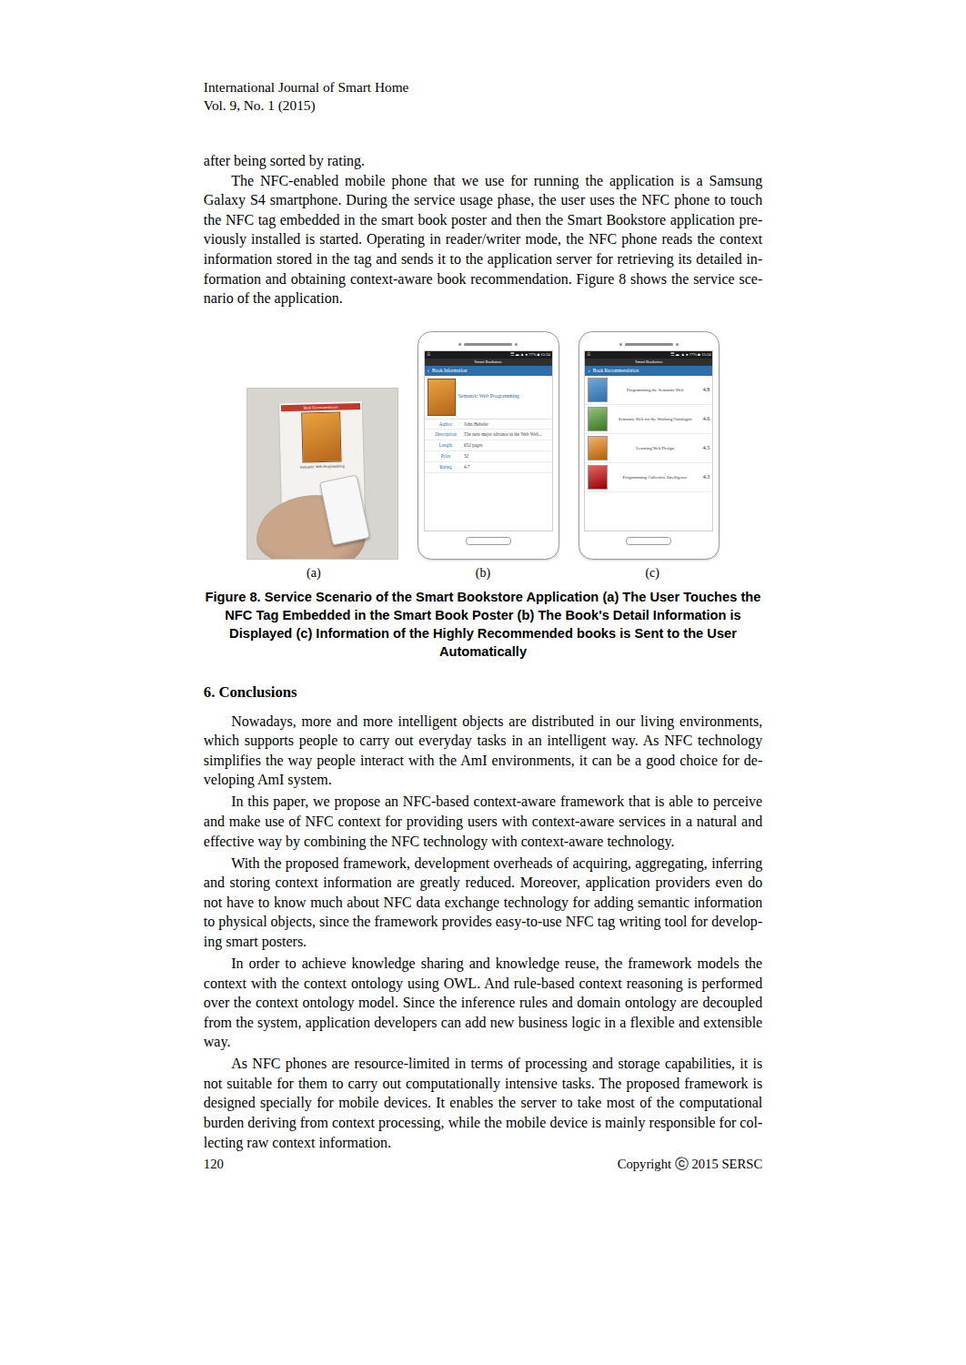International Journal of Smart Home
Vol. 9, No. 1 (2015)
after being sorted by rating.
The NFC-enabled mobile phone that we use for running the application is a Samsung Galaxy S4 smartphone. During the service usage phase, the user uses the NFC phone to touch the NFC tag embedded in the smart book poster and then the Smart Bookstore application previously installed is started. Operating in reader/writer mode, the NFC phone reads the context information stored in the tag and sends it to the application server for retrieving its detailed information and obtaining context-aware book recommendation. Figure 8 shows the service scenario of the application.
Book Recommendation
Semantic Web Programming
☉☰ ☁ ▲ ● 77% ■ 15:24
Smart Bookstore
‹Book Information
Semantic Web Programming
Author John Hebeler
Description The next major advance in the Web Web...
Length 652 pages
Price 32
Rating 4.7
☉☰ ☁ ▲ ● 77% ■ 15:24
Smart Bookstore
‹Book Recommendation
Programming the Semantic Web 4.8
Semantic Web for the Working Ontologist 4.6
Learning Web Design 4.5
Programming Collective Intelligence 4.3
(a) (b) (c)
Figure 8. Service Scenario of the Smart Bookstore Application (a) The User Touches the NFC Tag Embedded in the Smart Book Poster (b) The Book's Detail Information is Displayed (c) Information of the Highly Recommended books is Sent to the User Automatically
6. Conclusions
Nowadays, more and more intelligent objects are distributed in our living environments, which supports people to carry out everyday tasks in an intelligent way. As NFC technology simplifies the way people interact with the AmI environments, it can be a good choice for developing AmI system.
In this paper, we propose an NFC-based context-aware framework that is able to perceive and make use of NFC context for providing users with context-aware services in a natural and effective way by combining the NFC technology with context-aware technology.
With the proposed framework, development overheads of acquiring, aggregating, inferring and storing context information are greatly reduced. Moreover, application providers even do not have to know much about NFC data exchange technology for adding semantic information to physical objects, since the framework provides easy-to-use NFC tag writing tool for developing smart posters.
In order to achieve knowledge sharing and knowledge reuse, the framework models the context with the context ontology using OWL. And rule-based context reasoning is performed over the context ontology model. Since the inference rules and domain ontology are decoupled from the system, application developers can add new business logic in a flexible and extensible way.
As NFC phones are resource-limited in terms of processing and storage capabilities, it is not suitable for them to carry out computationally intensive tasks. The proposed framework is designed specially for mobile devices. It enables the server to take most of the computational burden deriving from context processing, while the mobile device is mainly responsible for collecting raw context information.
120 Copyright ⓒ 2015 SERSC